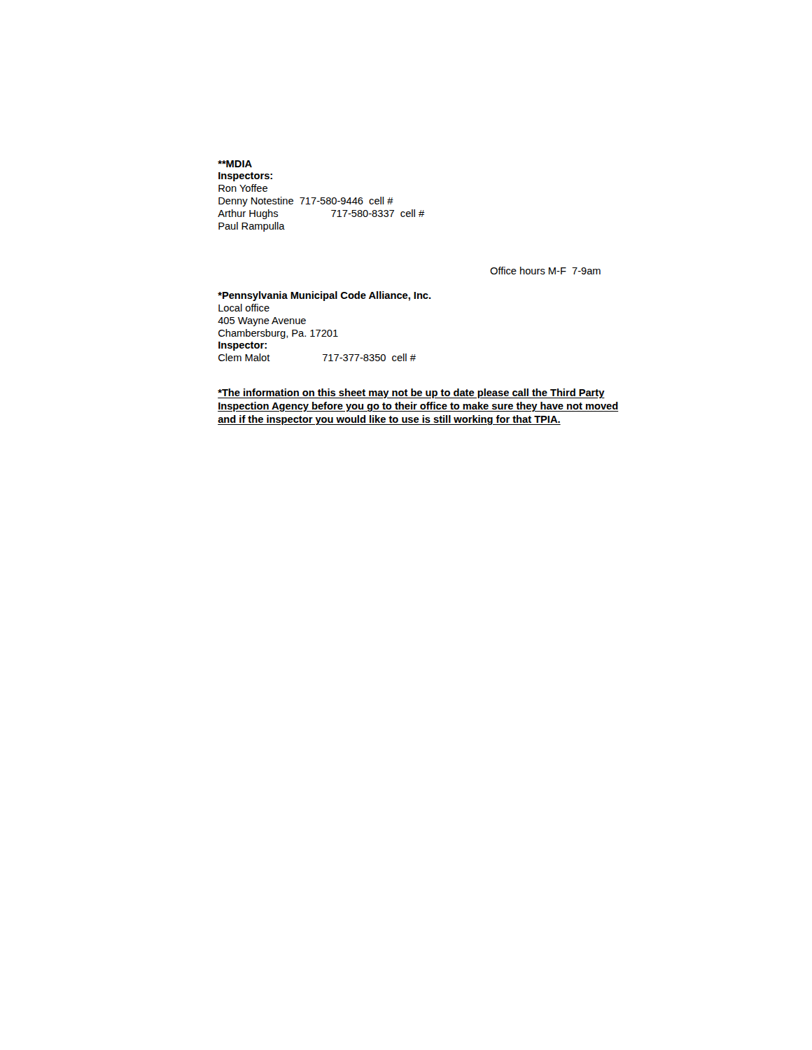**MDIA
Inspectors:
Ron Yoffee
Denny Notestine 717-580-9446 cell #
Arthur Hughs 717-580-8337 cell #
Paul Rampulla
Office hours M-F 7-9am
*Pennsylvania Municipal Code Alliance, Inc.
Local office
405 Wayne Avenue
Chambersburg, Pa. 17201
Inspector:
Clem Malot 717-377-8350 cell #
*The information on this sheet may not be up to date please call the Third Party Inspection Agency before you go to their office to make sure they have not moved and if the inspector you would like to use is still working for that TPIA.